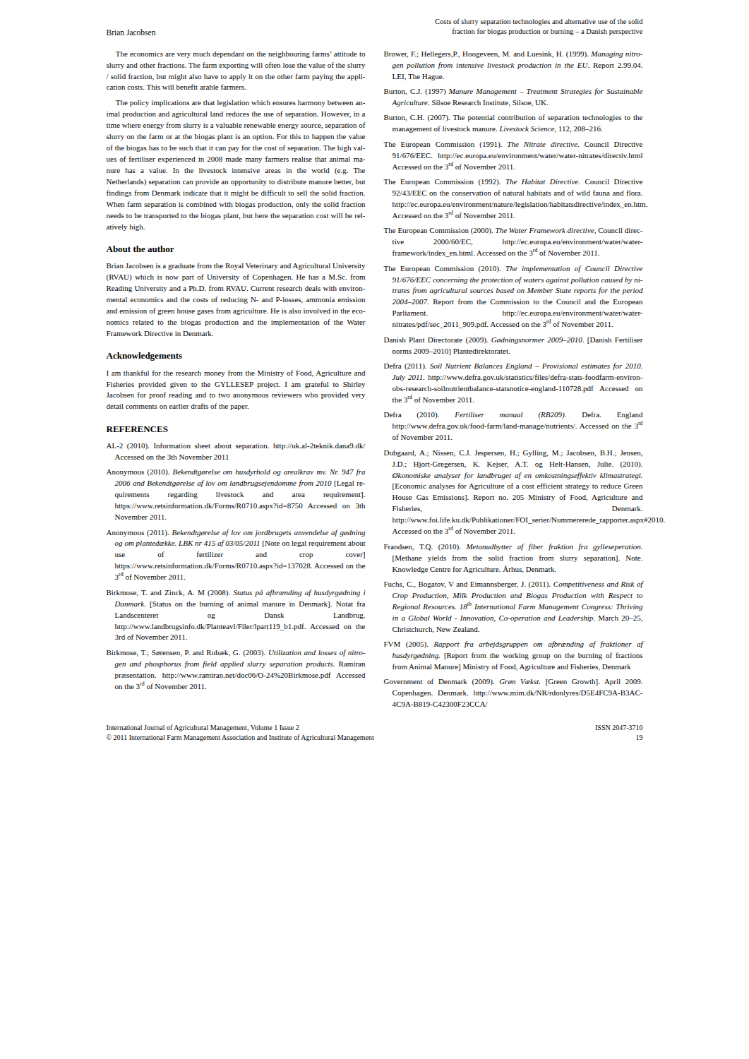Brian Jacobsen
Costs of slurry separation technologies and alternative use of the solid
fraction for biogas production or burning – a Danish perspective
The economics are very much dependant on the neighbouring farms’ attitude to slurry and other fractions. The farm exporting will often lose the value of the slurry / solid fraction, but might also have to apply it on the other farm paying the application costs. This will benefit arable farmers.
The policy implications are that legislation which ensures harmony between animal production and agricultural land reduces the use of separation. However, in a time where energy from slurry is a valuable renewable energy source, separation of slurry on the farm or at the biogas plant is an option. For this to happen the value of the biogas has to be such that it can pay for the cost of separation. The high values of fertiliser experienced in 2008 made many farmers realise that animal manure has a value. In the livestock intensive areas in the world (e.g. The Netherlands) separation can provide an opportunity to distribute manure better, but findings from Denmark indicate that it might be difficult to sell the solid fraction. When farm separation is combined with biogas production, only the solid fraction needs to be transported to the biogas plant, but here the separation cost will be relatively high.
About the author
Brian Jacobsen is a graduate from the Royal Veterinary and Agricultural University (RVAU) which is now part of University of Copenhagen. He has a M.Sc. from Reading University and a Ph.D. from RVAU. Current research deals with environmental economics and the costs of reducing N- and P-losses, ammonia emission and emission of green house gases from agriculture. He is also involved in the economics related to the biogas production and the implementation of the Water Framework Directive in Denmark.
Acknowledgements
I am thankful for the research money from the Ministry of Food, Agriculture and Fisheries provided given to the GYLLESEP project. I am grateful to Shirley Jacobsen for proof reading and to two anonymous reviewers who provided very detail comments on earlier drafts of the paper.
REFERENCES
AL-2 (2010). Information sheet about separation. http://uk.al-2teknik.dana9.dk/ Accessed on the 3th November 2011
Anonymous (2010). Bekendtgørelse om husdyrhold og arealkrav mv. Nr. 947 fra 2006 and Bekendtgørelse af lov om landbrugsejendomme from 2010 [Legal requirements regarding livestock and area requirement]. https://www.retsinformation.dk/Forms/R0710.aspx?id=8750 Accessed on 3th November 2011.
Anonymous (2011). Bekendtgørelse af lov om jordbrugets anvendelse af gødning og om plantedække. LBK nr 415 af 03/05/2011 [Note on legal requirement about use of fertilizer and crop cover] https://www.retsinformation.dk/Forms/R0710.aspx?id=137028. Accessed on the 3rd of November 2011.
Birkmose, T. and Zinck, A. M (2008). Status på afbrænding af husdyrgødning i Danmark. [Status on the burning of animal manure in Denmark]. Notat fra Landscenteret og Dansk Landbrug. http://www.landbrugsinfo.dk/Planteavl/Filer/lpart119_b1.pdf. Accessed on the 3rd of November 2011.
Birkmose, T.; Sørensen, P. and Rubæk, G. (2003). Utilization and losses of nitrogen and phosphorus from field applied slurry separation products. Ramiran præsentation. http://www.ramiran.net/doc06/O-24%20Birkmose.pdf Accessed on the 3rd of November 2011.
Brower, F.; Hellegers,P., Hoogeveen, M. and Luesink, H. (1999). Managing nitrogen pollution from intensive livestock production in the EU. Report 2.99.04. LEI, The Hague.
Burton, C.J. (1997) Manure Management – Treatment Strategies for Sustainable Agriculture. Silsoe Research Institute, Silsoe, UK.
Burton, C.H. (2007). The potential contribution of separation technologies to the management of livestock manure. Livestock Science, 112, 208–216.
The European Commission (1991). The Nitrate directive. Council Directive 91/676/EEC. http://ec.europa.eu/environment/water/water-nitrates/directiv.html Accessed on the 3rd of November 2011.
The European Commission (1992). The Habitat Directive. Council Directive 92/43/EEC on the conservation of natural habitats and of wild fauna and flora. http://ec.europa.eu/environment/nature/legislation/habitatsdirective/index_en.htm. Accessed on the 3rd of November 2011.
The European Commission (2000). The Water Framework directive, Council directive 2000/60/EC, http://ec.europa.eu/environment/water/water-framework/index_en.html. Accessed on the 3rd of November 2011.
The European Commission (2010). The implementation of Council Directive 91/676/EEC concerning the protection of waters against pollution caused by nitrates from agricultural sources based on Member State reports for the period 2004–2007. Report from the Commission to the Council and the European Parliament. http://ec.europa.eu/environment/water/water-nitrates/pdf/sec_2011_909.pdf. Accessed on the 3rd of November 2011.
Danish Plant Directorate (2009). Gødningsnormer 2009–2010. [Danish Fertiliser norms 2009–2010] Plantedirektoratet.
Defra (2011). Soil Nutrient Balances England – Provisional estimates for 2010. July 2011. http://www.defra.gov.uk/statistics/files/defra-stats-foodfarm-environ-obs-research-soilnutrientbalance-statsnotice-england-110728.pdf Accessed on the 3rd of November 2011.
Defra (2010). Fertiliser manual (RB209). Defra. England http://www.defra.gov.uk/food-farm/land-manage/nutrients/. Accessed on the 3rd of November 2011.
Dubgaard, A.; Nissen, C.J. Jespersen, H.; Gylling, M.; Jacobsen, B.H.; Jensen, J.D.; Hjort-Gregersen, K. Kejser, A.T. og Helt-Hansen, Julie. (2010). Økonomiske analyser for landbruget af en omkostningseffektiv klimastrategi. [Economic analyses for Agriculture of a cost efficient strategy to reduce Green House Gas Emissions]. Report no. 205 Ministry of Food, Agriculture and Fisheries, Denmark. http://www.foi.life.ku.dk/Publikationer/FOI_serier/Nummererede_rapporter.aspx#2010. Accessed on the 3rd of November 2011.
Frandsen, T.Q. (2010). Metanudbytter af fiber fraktion fra gylleseperation. [Methane yields from the solid fraction from slurry separation]. Note. Knowledge Centre for Agriculture. Århus, Denmark.
Fuchs, C., Bogatov, V and Eimannsberger, J. (2011). Competitiveness and Risk of Crop Production, Milk Production and Biogas Production with Respect to Regional Resources. 18th International Farm Management Congress: Thriving in a Global World - Innovation, Co-operation and Leadership. March 20–25, Christchurch, New Zealand.
FVM (2005). Rapport fra arbejdsgruppen om afbrænding af fraktioner af husdyrgødning. [Report from the working group on the burning of fractions from Animal Manure] Ministry of Food, Agriculture and Fisheries, Denmark
Government of Denmark (2009). Grøn Vækst. [Green Growth]. April 2009. Copenhagen. Denmark. http://www.mim.dk/NR/rdonlyres/D5E4FC9A-B3AC-4C9A-B819-C42300F23CCA/
International Journal of Agricultural Management, Volume 1 Issue 2
© 2011 International Farm Management Association and Institute of Agricultural Management
ISSN 2047-3710
19